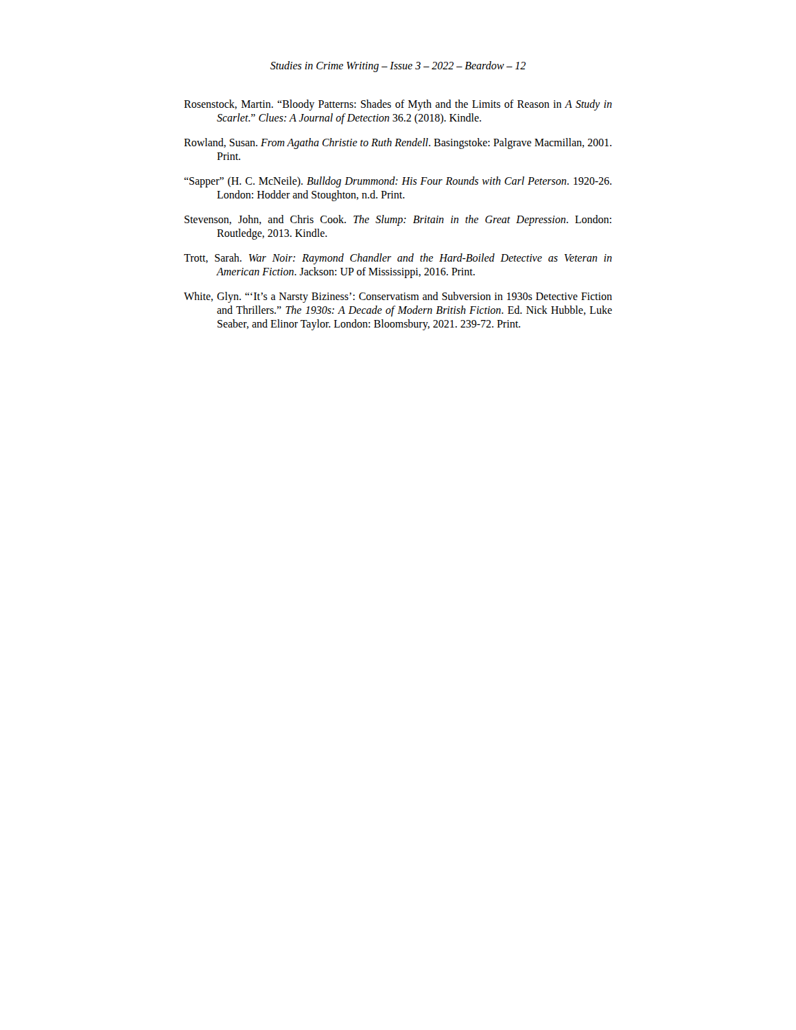Studies in Crime Writing – Issue 3 – 2022 – Beardow – 12
Rosenstock, Martin. “Bloody Patterns: Shades of Myth and the Limits of Reason in A Study in Scarlet.” Clues: A Journal of Detection 36.2 (2018). Kindle.
Rowland, Susan. From Agatha Christie to Ruth Rendell. Basingstoke: Palgrave Macmillan, 2001. Print.
“Sapper” (H. C. McNeile). Bulldog Drummond: His Four Rounds with Carl Peterson. 1920-26. London: Hodder and Stoughton, n.d. Print.
Stevenson, John, and Chris Cook. The Slump: Britain in the Great Depression. London: Routledge, 2013. Kindle.
Trott, Sarah. War Noir: Raymond Chandler and the Hard-Boiled Detective as Veteran in American Fiction. Jackson: UP of Mississippi, 2016. Print.
White, Glyn. “‘It’s a Narsty Biziness’: Conservatism and Subversion in 1930s Detective Fiction and Thrillers.” The 1930s: A Decade of Modern British Fiction. Ed. Nick Hubble, Luke Seaber, and Elinor Taylor. London: Bloomsbury, 2021. 239-72. Print.